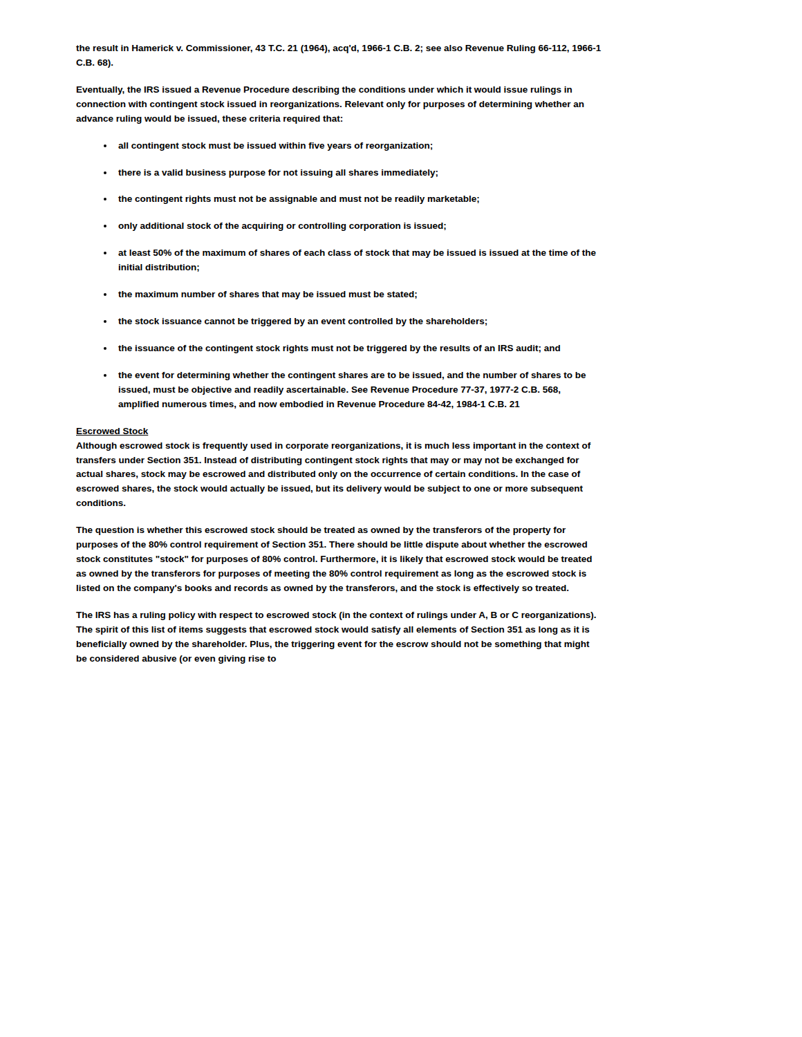the result in Hamerick v. Commissioner, 43 T.C. 21 (1964), acq'd, 1966-1 C.B. 2; see also Revenue Ruling 66-112, 1966-1 C.B. 68).
Eventually, the IRS issued a Revenue Procedure describing the conditions under which it would issue rulings in connection with contingent stock issued in reorganizations. Relevant only for purposes of determining whether an advance ruling would be issued, these criteria required that:
all contingent stock must be issued within five years of reorganization;
there is a valid business purpose for not issuing all shares immediately;
the contingent rights must not be assignable and must not be readily marketable;
only additional stock of the acquiring or controlling corporation is issued;
at least 50% of the maximum of shares of each class of stock that may be issued is issued at the time of the initial distribution;
the maximum number of shares that may be issued must be stated;
the stock issuance cannot be triggered by an event controlled by the shareholders;
the issuance of the contingent stock rights must not be triggered by the results of an IRS audit; and
the event for determining whether the contingent shares are to be issued, and the number of shares to be issued, must be objective and readily ascertainable. See Revenue Procedure 77-37, 1977-2 C.B. 568, amplified numerous times, and now embodied in Revenue Procedure 84-42, 1984-1 C.B. 21
Escrowed Stock
Although escrowed stock is frequently used in corporate reorganizations, it is much less important in the context of transfers under Section 351. Instead of distributing contingent stock rights that may or may not be exchanged for actual shares, stock may be escrowed and distributed only on the occurrence of certain conditions. In the case of escrowed shares, the stock would actually be issued, but its delivery would be subject to one or more subsequent conditions.
The question is whether this escrowed stock should be treated as owned by the transferors of the property for purposes of the 80% control requirement of Section 351. There should be little dispute about whether the escrowed stock constitutes "stock" for purposes of 80% control. Furthermore, it is likely that escrowed stock would be treated as owned by the transferors for purposes of meeting the 80% control requirement as long as the escrowed stock is listed on the company's books and records as owned by the transferors, and the stock is effectively so treated.
The IRS has a ruling policy with respect to escrowed stock (in the context of rulings under A, B or C reorganizations). The spirit of this list of items suggests that escrowed stock would satisfy all elements of Section 351 as long as it is beneficially owned by the shareholder. Plus, the triggering event for the escrow should not be something that might be considered abusive (or even giving rise to